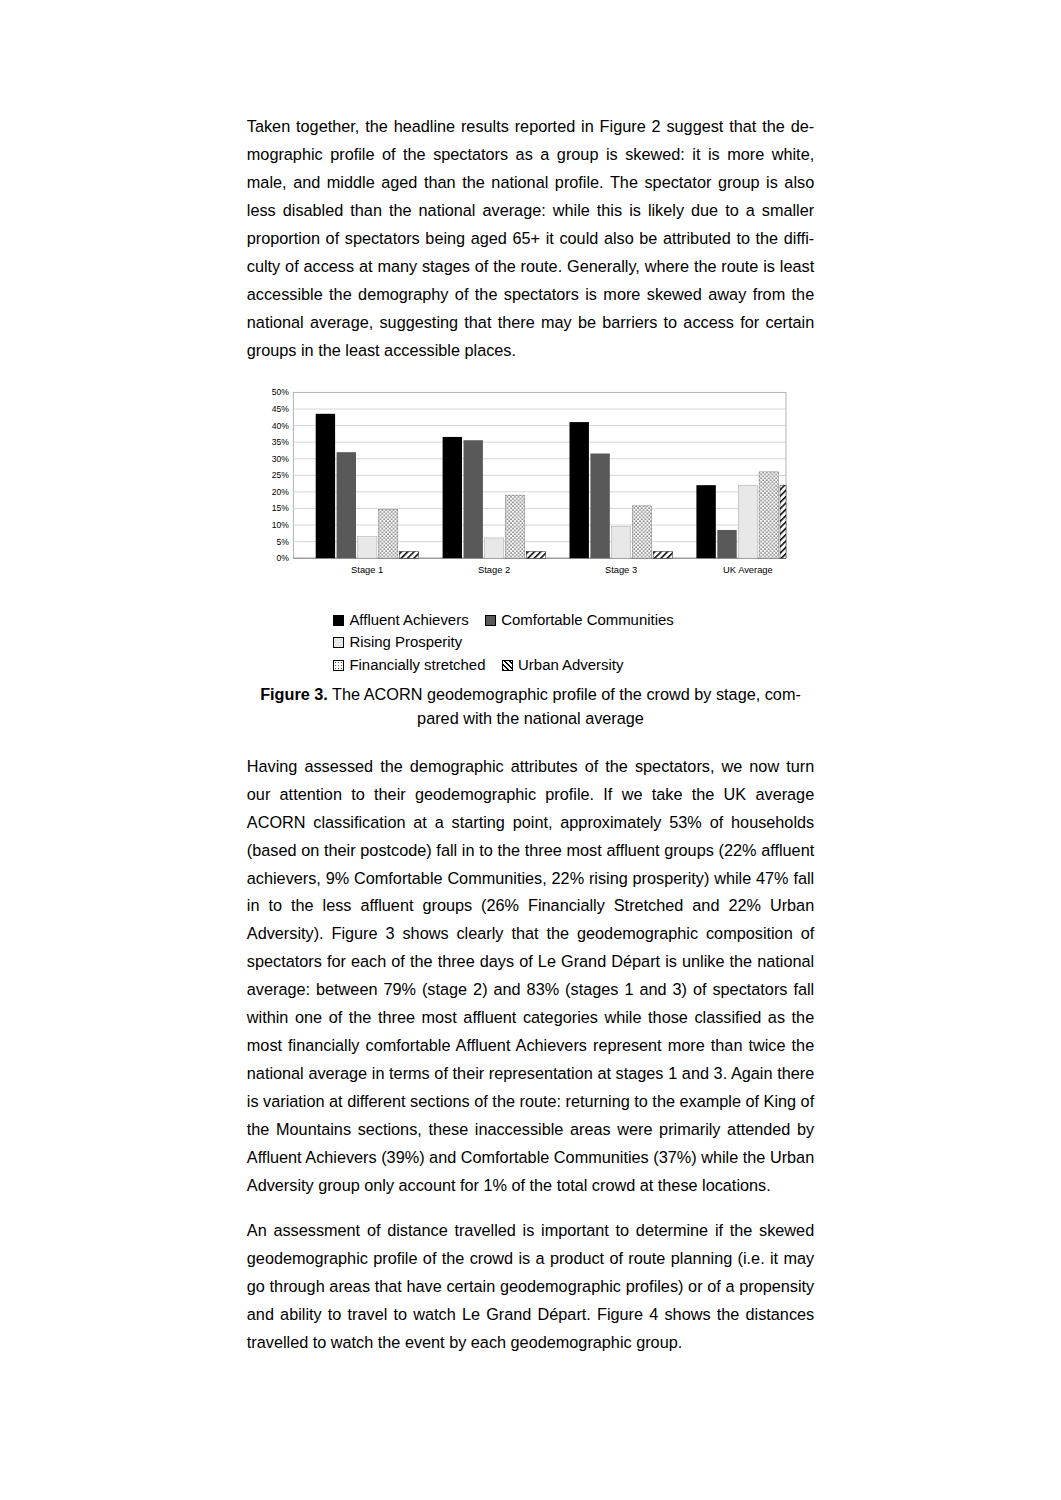Taken together, the headline results reported in Figure 2 suggest that the demographic profile of the spectators as a group is skewed: it is more white, male, and middle aged than the national profile. The spectator group is also less disabled than the national average: while this is likely due to a smaller proportion of spectators being aged 65+ it could also be attributed to the difficulty of access at many stages of the route. Generally, where the route is least accessible the demography of the spectators is more skewed away from the national average, suggesting that there may be barriers to access for certain groups in the least accessible places.
50% 45% 40% 35% 30% 25% 20% 15% 10% 5% 0% Stage 1 Stage 2 Stage 3 UK Average
Affluent Achievers Comfortable Communities Rising Prosperity
Financially stretched Urban Adversity
Figure 3. The ACORN geodemographic profile of the crowd by stage, compared with the national average
Having assessed the demographic attributes of the spectators, we now turn our attention to their geodemographic profile. If we take the UK average ACORN classification at a starting point, approximately 53% of households (based on their postcode) fall in to the three most affluent groups (22% affluent achievers, 9% Comfortable Communities, 22% rising prosperity) while 47% fall in to the less affluent groups (26% Financially Stretched and 22% Urban Adversity). Figure 3 shows clearly that the geodemographic composition of spectators for each of the three days of Le Grand Départ is unlike the national average: between 79% (stage 2) and 83% (stages 1 and 3) of spectators fall within one of the three most affluent categories while those classified as the most financially comfortable Affluent Achievers represent more than twice the national average in terms of their representation at stages 1 and 3. Again there is variation at different sections of the route: returning to the example of King of the Mountains sections, these inaccessible areas were primarily attended by Affluent Achievers (39%) and Comfortable Communities (37%) while the Urban Adversity group only account for 1% of the total crowd at these locations.
An assessment of distance travelled is important to determine if the skewed geodemographic profile of the crowd is a product of route planning (i.e. it may go through areas that have certain geodemographic profiles) or of a propensity and ability to travel to watch Le Grand Départ. Figure 4 shows the distances travelled to watch the event by each geodemographic group.